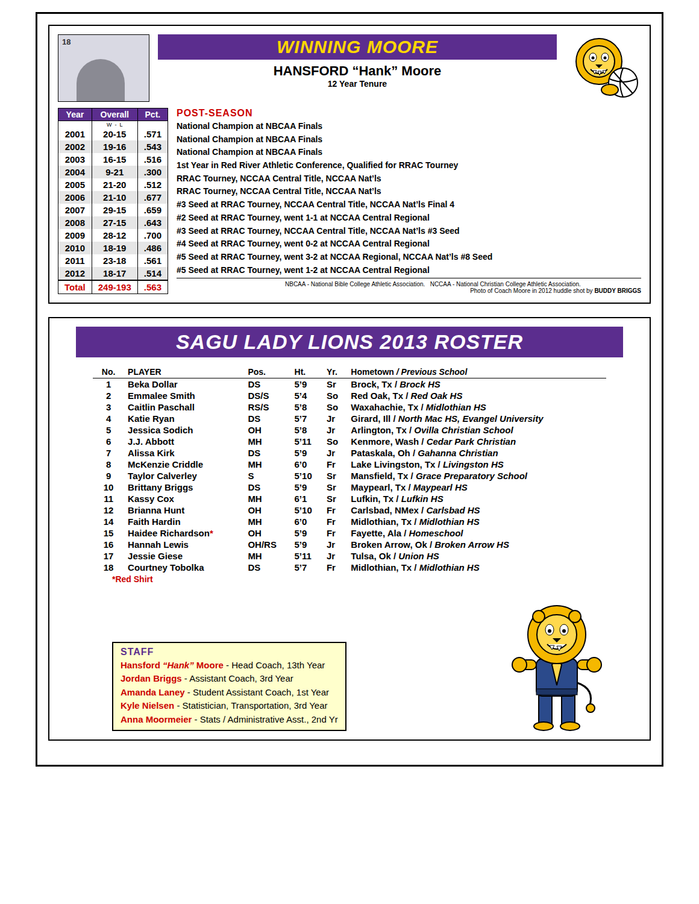18
Winning Moore
HANSFORD “Hank” Moore
12 Year Tenure
| Year | Overall | Pct. |
| --- | --- | --- |
| | W - L | |
| 2001 | 20-15 | .571 |
| 2002 | 19-16 | .543 |
| 2003 | 16-15 | .516 |
| 2004 | 9-21 | .300 |
| 2005 | 21-20 | .512 |
| 2006 | 21-10 | .677 |
| 2007 | 29-15 | .659 |
| 2008 | 27-15 | .643 |
| 2009 | 28-12 | .700 |
| 2010 | 18-19 | .486 |
| 2011 | 23-18 | .561 |
| 2012 | 18-17 | .514 |
| Total | 249-193 | .563 |
POST-SEASON
National Champion at NBCAA Finals
National Champion at NBCAA Finals
National Champion at NBCAA Finals
1st Year in Red River Athletic Conference, Qualified for RRAC Tourney
RRAC Tourney, NCCAA Central Title, NCCAA Nat’ls
RRAC Tourney, NCCAA Central Title, NCCAA Nat’ls
#3 Seed at RRAC Tourney, NCCAA Central Title, NCCAA Nat’ls Final 4
#2 Seed at RRAC Tourney, went 1-1 at NCCAA Central Regional
#3 Seed at RRAC Tourney, NCCAA Central Title, NCCAA Nat’ls #3 Seed
#4 Seed at RRAC Tourney, went 0-2 at NCCAA Central Regional
#5 Seed at RRAC Tourney, went 3-2 at NCCAA Regional, NCCAA Nat’ls #8 Seed
#5 Seed at RRAC Tourney, went 1-2 at NCCAA Central Regional
NBCAA - National Bible College Athletic Association. NCCAA - National Christian College Athletic Association. Photo of Coach Moore in 2012 huddle shot by BUDDY BRIGGS
SAGU Lady Lions 2013 Roster
| No. | PLAYER | Pos. | Ht. | Yr. | Hometown / Previous School |
| --- | --- | --- | --- | --- | --- |
| 1 | Beka Dollar | DS | 5’9 | Sr | Brock, Tx / Brock HS |
| 2 | Emmalee Smith | DS/S | 5’4 | So | Red Oak, Tx / Red Oak HS |
| 3 | Caitlin Paschall | RS/S | 5’8 | So | Waxahachie, Tx / Midlothian HS |
| 4 | Katie Ryan | DS | 5’7 | Jr | Girard, Ill / North Mac HS, Evangel University |
| 5 | Jessica Sodich | OH | 5’8 | Jr | Arlington, Tx / Ovilla Christian School |
| 6 | J.J. Abbott | MH | 5’11 | So | Kenmore, Wash / Cedar Park Christian |
| 7 | Alissa Kirk | DS | 5’9 | Jr | Pataskala, Oh / Gahanna Christian |
| 8 | McKenzie Criddle | MH | 6’0 | Fr | Lake Livingston, Tx / Livingston HS |
| 9 | Taylor Calverley | S | 5’10 | Sr | Mansfield, Tx / Grace Preparatory School |
| 10 | Brittany Briggs | DS | 5’9 | Sr | Maypearl, Tx / Maypearl HS |
| 11 | Kassy Cox | MH | 6’1 | Sr | Lufkin, Tx / Lufkin HS |
| 12 | Brianna Hunt | OH | 5’10 | Fr | Carlsbad, NMex / Carlsbad HS |
| 14 | Faith Hardin | MH | 6’0 | Fr | Midlothian, Tx / Midlothian HS |
| 15 | Haidee Richardson * | OH | 5’9 | Fr | Fayette, Ala / Homeschool |
| 16 | Hannah Lewis | OH/RS | 5’9 | Jr | Broken Arrow, Ok / Broken Arrow HS |
| 17 | Jessie Giese | MH | 5’11 | Jr | Tulsa, Ok / Union HS |
| 18 | Courtney Tobolka | DS | 5’7 | Fr | Midlothian, Tx / Midlothian HS |
*Red Shirt
STAFF
Hansford “Hank” Moore - Head Coach, 13th Year
Jordan Briggs - Assistant Coach, 3rd Year
Amanda Laney - Student Assistant Coach, 1st Year
Kyle Nielsen - Statistician, Transportation, 3rd Year
Anna Moormeier - Stats / Administrative Asst., 2nd Yr